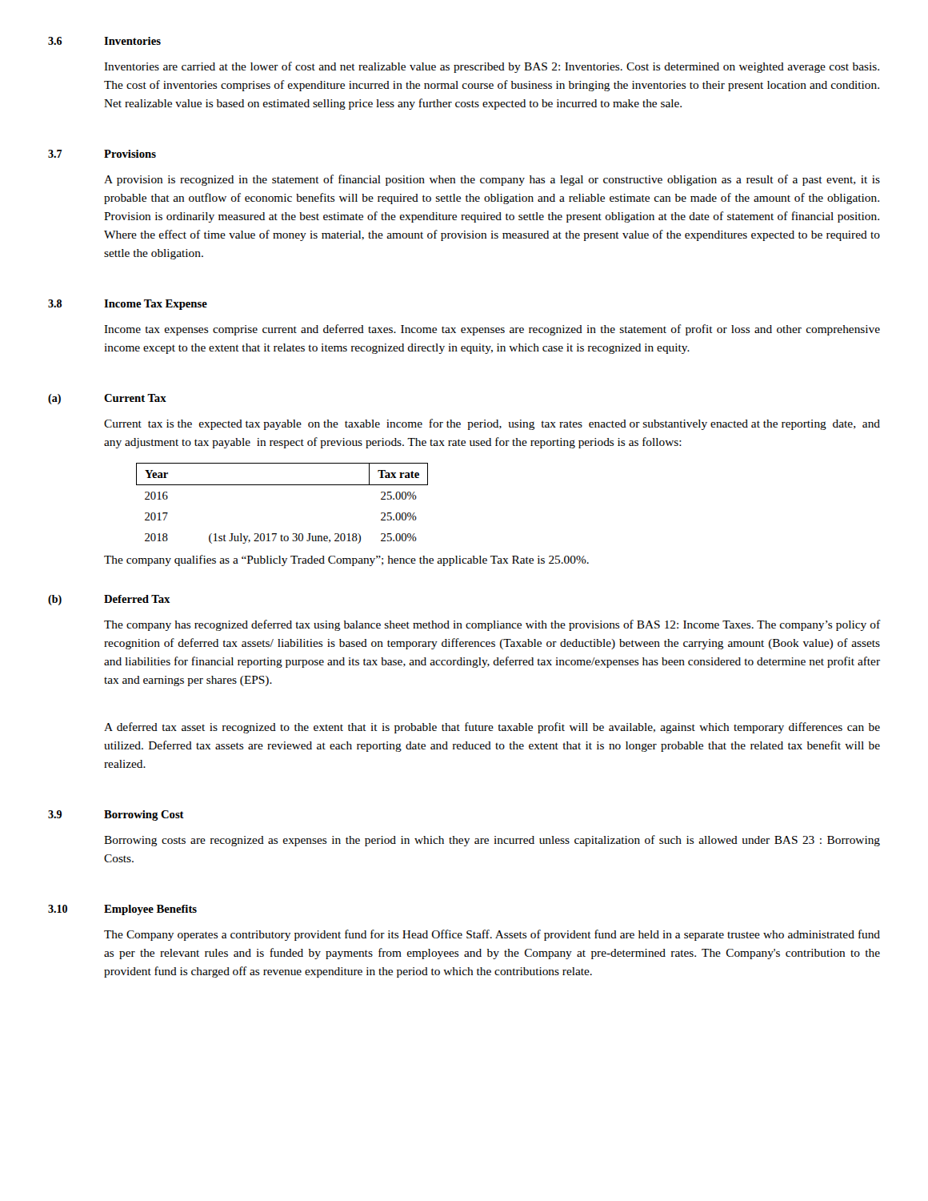3.6
Inventories
Inventories are carried at the lower of cost and net realizable value as prescribed by BAS 2: Inventories. Cost is determined on weighted average cost basis. The cost of inventories comprises of expenditure incurred in the normal course of business in bringing the inventories to their present location and condition. Net realizable value is based on estimated selling price less any further costs expected to be incurred to make the sale.
3.7
Provisions
A provision is recognized in the statement of financial position when the company has a legal or constructive obligation as a result of a past event, it is probable that an outflow of economic benefits will be required to settle the obligation and a reliable estimate can be made of the amount of the obligation. Provision is ordinarily measured at the best estimate of the expenditure required to settle the present obligation at the date of statement of financial position. Where the effect of time value of money is material, the amount of provision is measured at the present value of the expenditures expected to be required to settle the obligation.
3.8
Income Tax Expense
Income tax expenses comprise current and deferred taxes. Income tax expenses are recognized in the statement of profit or loss and other comprehensive income except to the extent that it relates to items recognized directly in equity, in which case it is recognized in equity.
(a)
Current Tax
Current tax is the expected tax payable on the taxable income for the period, using tax rates enacted or substantively enacted at the reporting date, and any adjustment to tax payable in respect of previous periods. The tax rate used for the reporting periods is as follows:
| Year | Tax rate |
| --- | --- |
| 2016 | | 25.00% |
| 2017 | | 25.00% |
| 2018 | (1st July, 2017 to 30 June, 2018) | 25.00% |
The company qualifies as a “Publicly Traded Company”; hence the applicable Tax Rate is 25.00%.
(b)
Deferred Tax
The company has recognized deferred tax using balance sheet method in compliance with the provisions of BAS 12: Income Taxes. The company’s policy of recognition of deferred tax assets/ liabilities is based on temporary differences (Taxable or deductible) between the carrying amount (Book value) of assets and liabilities for financial reporting purpose and its tax base, and accordingly, deferred tax income/expenses has been considered to determine net profit after tax and earnings per shares (EPS).
A deferred tax asset is recognized to the extent that it is probable that future taxable profit will be available, against which temporary differences can be utilized. Deferred tax assets are reviewed at each reporting date and reduced to the extent that it is no longer probable that the related tax benefit will be realized.
3.9
Borrowing Cost
Borrowing costs are recognized as expenses in the period in which they are incurred unless capitalization of such is allowed under BAS 23 : Borrowing Costs.
3.10
Employee Benefits
The Company operates a contributory provident fund for its Head Office Staff. Assets of provident fund are held in a separate trustee who administrated fund as per the relevant rules and is funded by payments from employees and by the Company at pre-determined rates. The Company's contribution to the provident fund is charged off as revenue expenditure in the period to which the contributions relate.